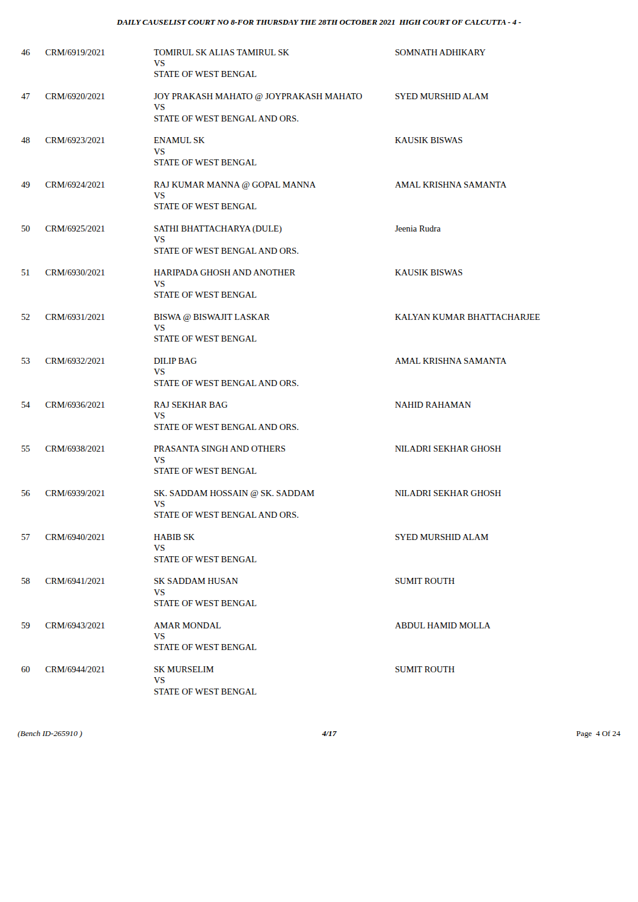DAILY CAUSELIST COURT NO 8-FOR THURSDAY THE 28TH OCTOBER 2021 HIGH COURT OF CALCUTTA - 4 -
| 46 | CRM/6919/2021 | TOMIRUL SK ALIAS TAMIRUL SK VS STATE OF WEST BENGAL | SOMNATH ADHIKARY |
| 47 | CRM/6920/2021 | JOY PRAKASH MAHATO @ JOYPRAKASH MAHATO VS STATE OF WEST BENGAL AND ORS. | SYED MURSHID ALAM |
| 48 | CRM/6923/2021 | ENAMUL SK VS STATE OF WEST BENGAL | KAUSIK BISWAS |
| 49 | CRM/6924/2021 | RAJ KUMAR MANNA @ GOPAL MANNA VS STATE OF WEST BENGAL | AMAL KRISHNA SAMANTA |
| 50 | CRM/6925/2021 | SATHI BHATTACHARYA (DULE) VS STATE OF WEST BENGAL AND ORS. | Jeenia Rudra |
| 51 | CRM/6930/2021 | HARIPADA GHOSH AND ANOTHER VS STATE OF WEST BENGAL | KAUSIK BISWAS |
| 52 | CRM/6931/2021 | BISWA @ BISWAJIT LASKAR VS STATE OF WEST BENGAL | KALYAN KUMAR BHATTACHARJEE |
| 53 | CRM/6932/2021 | DILIP BAG VS STATE OF WEST BENGAL AND ORS. | AMAL KRISHNA SAMANTA |
| 54 | CRM/6936/2021 | RAJ SEKHAR BAG VS STATE OF WEST BENGAL AND ORS. | NAHID RAHAMAN |
| 55 | CRM/6938/2021 | PRASANTA SINGH AND OTHERS VS STATE OF WEST BENGAL | NILADRI SEKHAR GHOSH |
| 56 | CRM/6939/2021 | SK. SADDAM HOSSAIN @ SK. SADDAM VS STATE OF WEST BENGAL AND ORS. | NILADRI SEKHAR GHOSH |
| 57 | CRM/6940/2021 | HABIB SK VS STATE OF WEST BENGAL | SYED MURSHID ALAM |
| 58 | CRM/6941/2021 | SK SADDAM HUSAN VS STATE OF WEST BENGAL | SUMIT ROUTH |
| 59 | CRM/6943/2021 | AMAR MONDAL VS STATE OF WEST BENGAL | ABDUL HAMID MOLLA |
| 60 | CRM/6944/2021 | SK MURSELIM VS STATE OF WEST BENGAL | SUMIT ROUTH |
(Bench ID-265910 ) 4/17 Page 4 Of 24